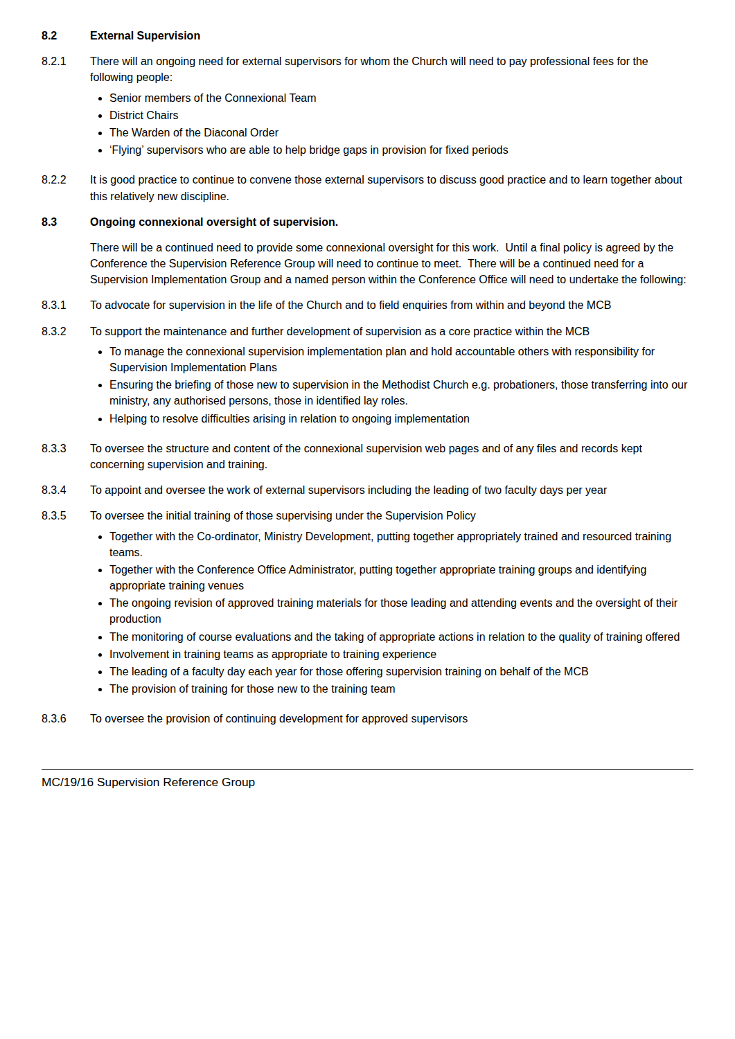8.2
External Supervision
8.2.1
There will an ongoing need for external supervisors for whom the Church will need to pay professional fees for the following people:
Senior members of the Connexional Team
District Chairs
The Warden of the Diaconal Order
‘Flying’ supervisors who are able to help bridge gaps in provision for fixed periods
8.2.2
It is good practice to continue to convene those external supervisors to discuss good practice and to learn together about this relatively new discipline.
8.3
Ongoing connexional oversight of supervision.
There will be a continued need to provide some connexional oversight for this work. Until a final policy is agreed by the Conference the Supervision Reference Group will need to continue to meet. There will be a continued need for a Supervision Implementation Group and a named person within the Conference Office will need to undertake the following:
8.3.1
To advocate for supervision in the life of the Church and to field enquiries from within and beyond the MCB
8.3.2
To support the maintenance and further development of supervision as a core practice within the MCB
To manage the connexional supervision implementation plan and hold accountable others with responsibility for Supervision Implementation Plans
Ensuring the briefing of those new to supervision in the Methodist Church e.g. probationers, those transferring into our ministry, any authorised persons, those in identified lay roles.
Helping to resolve difficulties arising in relation to ongoing implementation
8.3.3
To oversee the structure and content of the connexional supervision web pages and of any files and records kept concerning supervision and training.
8.3.4
To appoint and oversee the work of external supervisors including the leading of two faculty days per year
8.3.5
To oversee the initial training of those supervising under the Supervision Policy
Together with the Co-ordinator, Ministry Development, putting together appropriately trained and resourced training teams.
Together with the Conference Office Administrator, putting together appropriate training groups and identifying appropriate training venues
The ongoing revision of approved training materials for those leading and attending events and the oversight of their production
The monitoring of course evaluations and the taking of appropriate actions in relation to the quality of training offered
Involvement in training teams as appropriate to training experience
The leading of a faculty day each year for those offering supervision training on behalf of the MCB
The provision of training for those new to the training team
8.3.6
To oversee the provision of continuing development for approved supervisors
MC/19/16 Supervision Reference Group